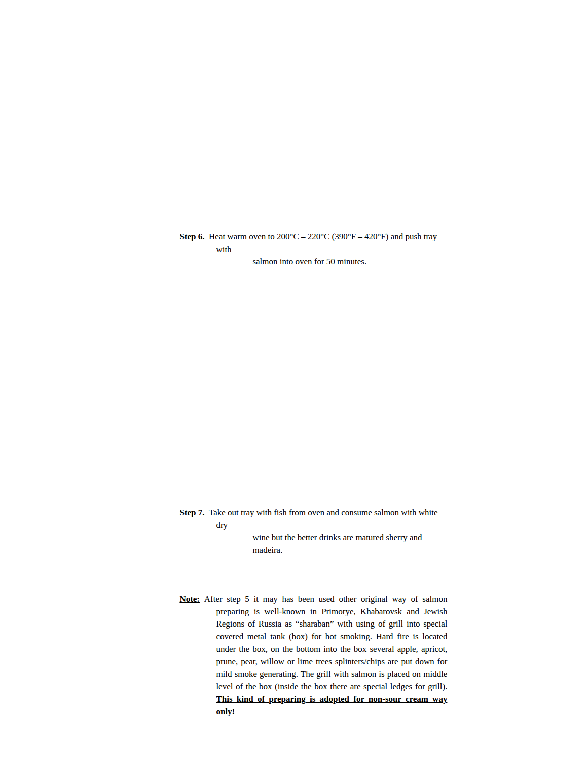Step 6. Heat warm oven to 200°C – 220°C (390°F – 420°F) and push tray with salmon into oven for 50 minutes.
Step 7. Take out tray with fish from oven and consume salmon with white dry wine but the better drinks are matured sherry and madeira.
Note: After step 5 it may has been used other original way of salmon preparing is well-known in Primorye, Khabarovsk and Jewish Regions of Russia as “sharaban” with using of grill into special covered metal tank (box) for hot smoking. Hard fire is located under the box, on the bottom into the box several apple, apricot, prune, pear, willow or lime trees splinters/chips are put down for mild smoke generating. The grill with salmon is placed on middle level of the box (inside the box there are special ledges for grill). This kind of preparing is adopted for non-sour cream way only!